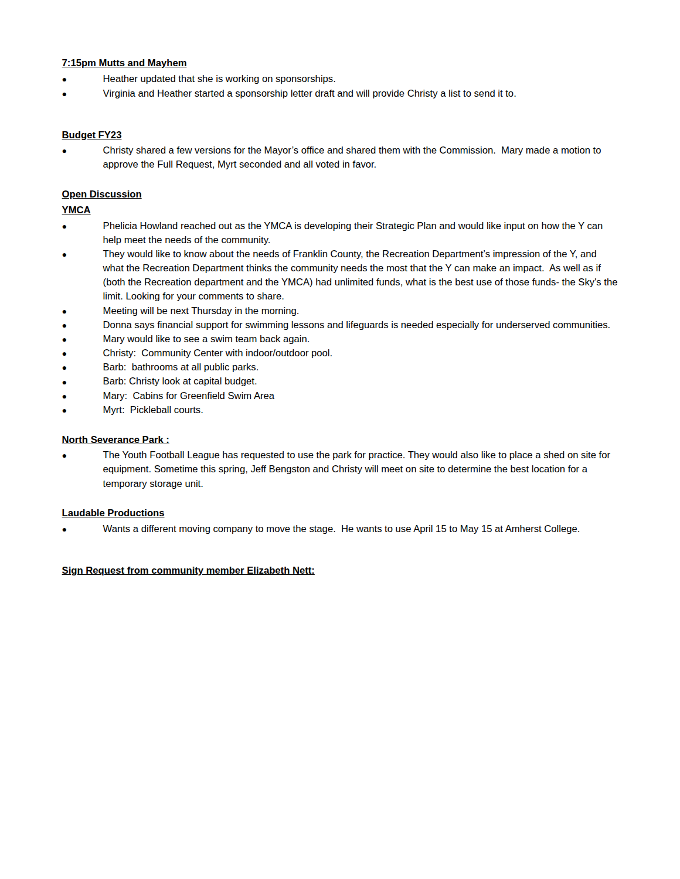7:15pm Mutts and Mayhem
Heather updated that she is working on sponsorships.
Virginia and Heather started a sponsorship letter draft and will provide Christy a list to send it to.
Budget FY23
Christy shared a few versions for the Mayor’s office and shared them with the Commission. Mary made a motion to approve the Full Request, Myrt seconded and all voted in favor.
Open Discussion
YMCA
Phelicia Howland reached out as the YMCA is developing their Strategic Plan and would like input on how the Y can help meet the needs of the community.
They would like to know about the needs of Franklin County, the Recreation Department’s impression of the Y, and what the Recreation Department thinks the community needs the most that the Y can make an impact. As well as if (both the Recreation department and the YMCA) had unlimited funds, what is the best use of those funds- the Sky's the limit. Looking for your comments to share.
Meeting will be next Thursday in the morning.
Donna says financial support for swimming lessons and lifeguards is needed especially for underserved communities.
Mary would like to see a swim team back again.
Christy: Community Center with indoor/outdoor pool.
Barb: bathrooms at all public parks.
Barb: Christy look at capital budget.
Mary: Cabins for Greenfield Swim Area
Myrt: Pickleball courts.
North Severance Park :
The Youth Football League has requested to use the park for practice. They would also like to place a shed on site for equipment. Sometime this spring, Jeff Bengston and Christy will meet on site to determine the best location for a temporary storage unit.
Laudable Productions
Wants a different moving company to move the stage. He wants to use April 15 to May 15 at Amherst College.
Sign Request from community member Elizabeth Nett: